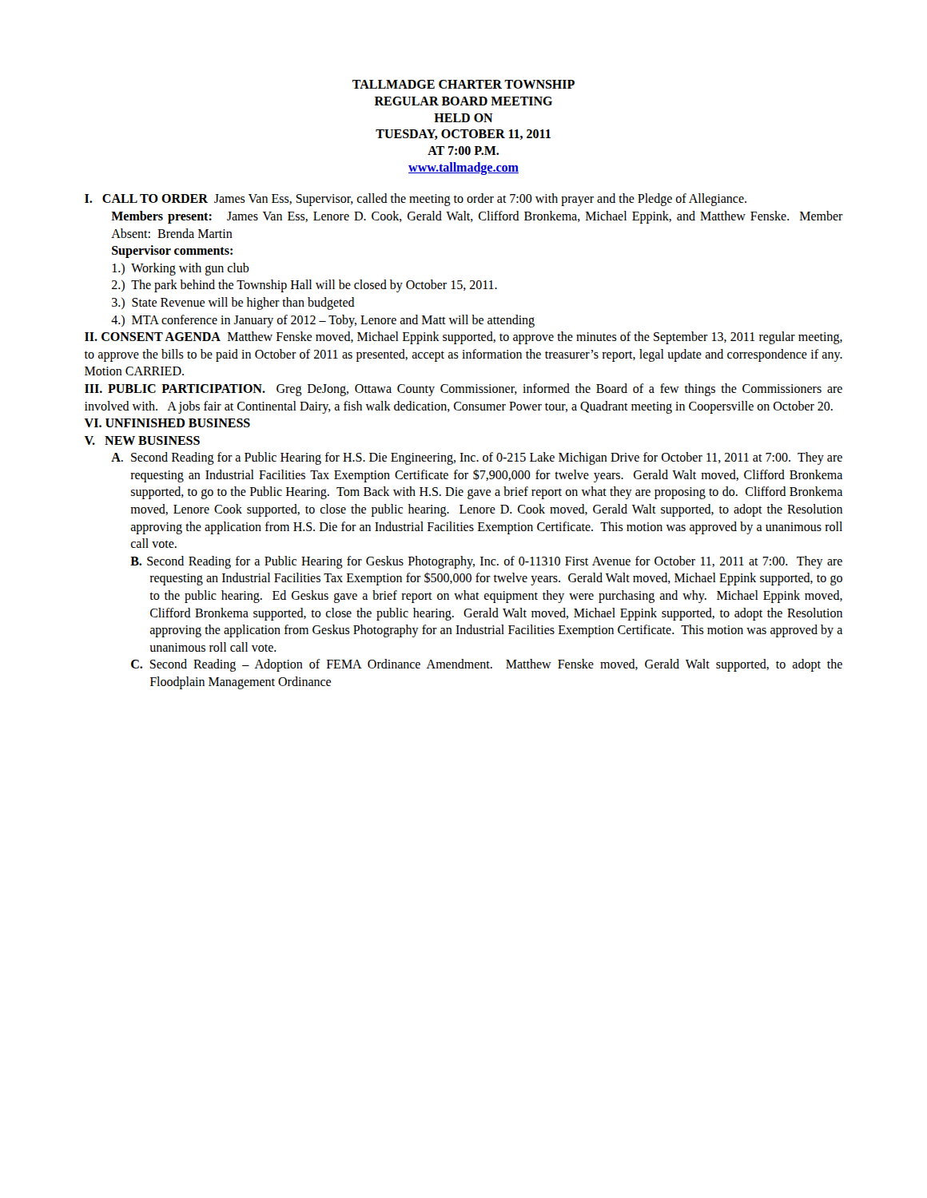TALLMADGE CHARTER TOWNSHIP
REGULAR BOARD MEETING
HELD ON
TUESDAY, OCTOBER 11, 2011
AT 7:00 P.M.
www.tallmadge.com
I. CALL TO ORDER James Van Ess, Supervisor, called the meeting to order at 7:00 with prayer and the Pledge of Allegiance.
Members present: James Van Ess, Lenore D. Cook, Gerald Walt, Clifford Bronkema, Michael Eppink, and Matthew Fenske. Member Absent: Brenda Martin
Supervisor comments:
1.) Working with gun club
2.) The park behind the Township Hall will be closed by October 15, 2011.
3.) State Revenue will be higher than budgeted
4.) MTA conference in January of 2012 – Toby, Lenore and Matt will be attending
II. CONSENT AGENDA Matthew Fenske moved, Michael Eppink supported, to approve the minutes of the September 13, 2011 regular meeting, to approve the bills to be paid in October of 2011 as presented, accept as information the treasurer’s report, legal update and correspondence if any. Motion CARRIED.
III. PUBLIC PARTICIPATION. Greg DeJong, Ottawa County Commissioner, informed the Board of a few things the Commissioners are involved with. A jobs fair at Continental Dairy, a fish walk dedication, Consumer Power tour, a Quadrant meeting in Coopersville on October 20.
VI. UNFINISHED BUSINESS
V. NEW BUSINESS
A. Second Reading for a Public Hearing for H.S. Die Engineering, Inc. of 0-215 Lake Michigan Drive for October 11, 2011 at 7:00. They are requesting an Industrial Facilities Tax Exemption Certificate for $7,900,000 for twelve years. Gerald Walt moved, Clifford Bronkema supported, to go to the Public Hearing. Tom Back with H.S. Die gave a brief report on what they are proposing to do. Clifford Bronkema moved, Lenore Cook supported, to close the public hearing. Lenore D. Cook moved, Gerald Walt supported, to adopt the Resolution approving the application from H.S. Die for an Industrial Facilities Exemption Certificate. This motion was approved by a unanimous roll call vote.
B. Second Reading for a Public Hearing for Geskus Photography, Inc. of 0-11310 First Avenue for October 11, 2011 at 7:00. They are requesting an Industrial Facilities Tax Exemption for $500,000 for twelve years. Gerald Walt moved, Michael Eppink supported, to go to the public hearing. Ed Geskus gave a brief report on what equipment they were purchasing and why. Michael Eppink moved, Clifford Bronkema supported, to close the public hearing. Gerald Walt moved, Michael Eppink supported, to adopt the Resolution approving the application from Geskus Photography for an Industrial Facilities Exemption Certificate. This motion was approved by a unanimous roll call vote.
C. Second Reading – Adoption of FEMA Ordinance Amendment. Matthew Fenske moved, Gerald Walt supported, to adopt the Floodplain Management Ordinance